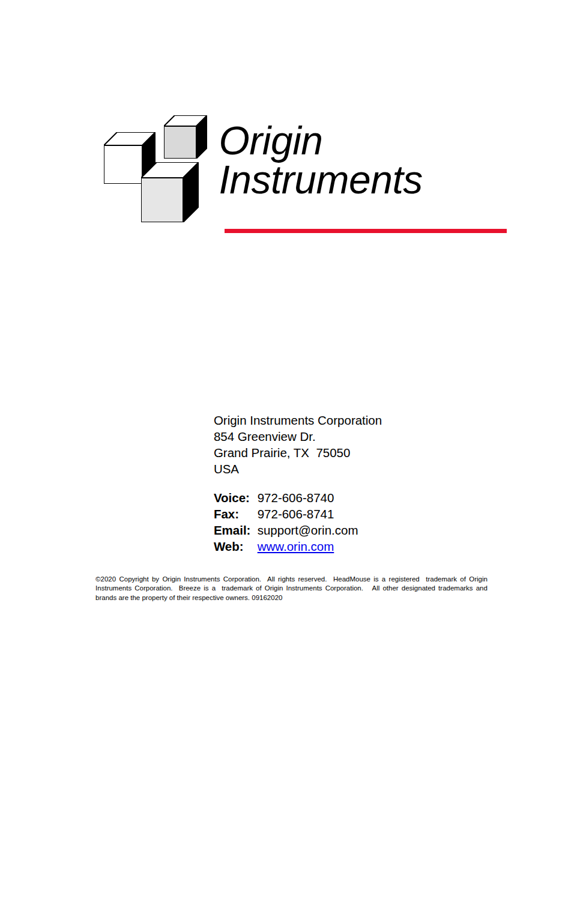Origin
Instruments
Origin Instruments Corporation
854 Greenview Dr.
Grand Prairie, TX 75050
USA
| Voice: | 972-606-8740 |
| Fax: | 972-606-8741 |
| Email: | support@orin.com |
| Web: | www.orin.com |
©2020 Copyright by Origin Instruments Corporation. All rights reserved. HeadMouse is a registered trademark of Origin Instruments Corporation. Breeze is a trademark of Origin Instruments Corporation. All other designated trademarks and brands are the property of their respective owners. 09162020